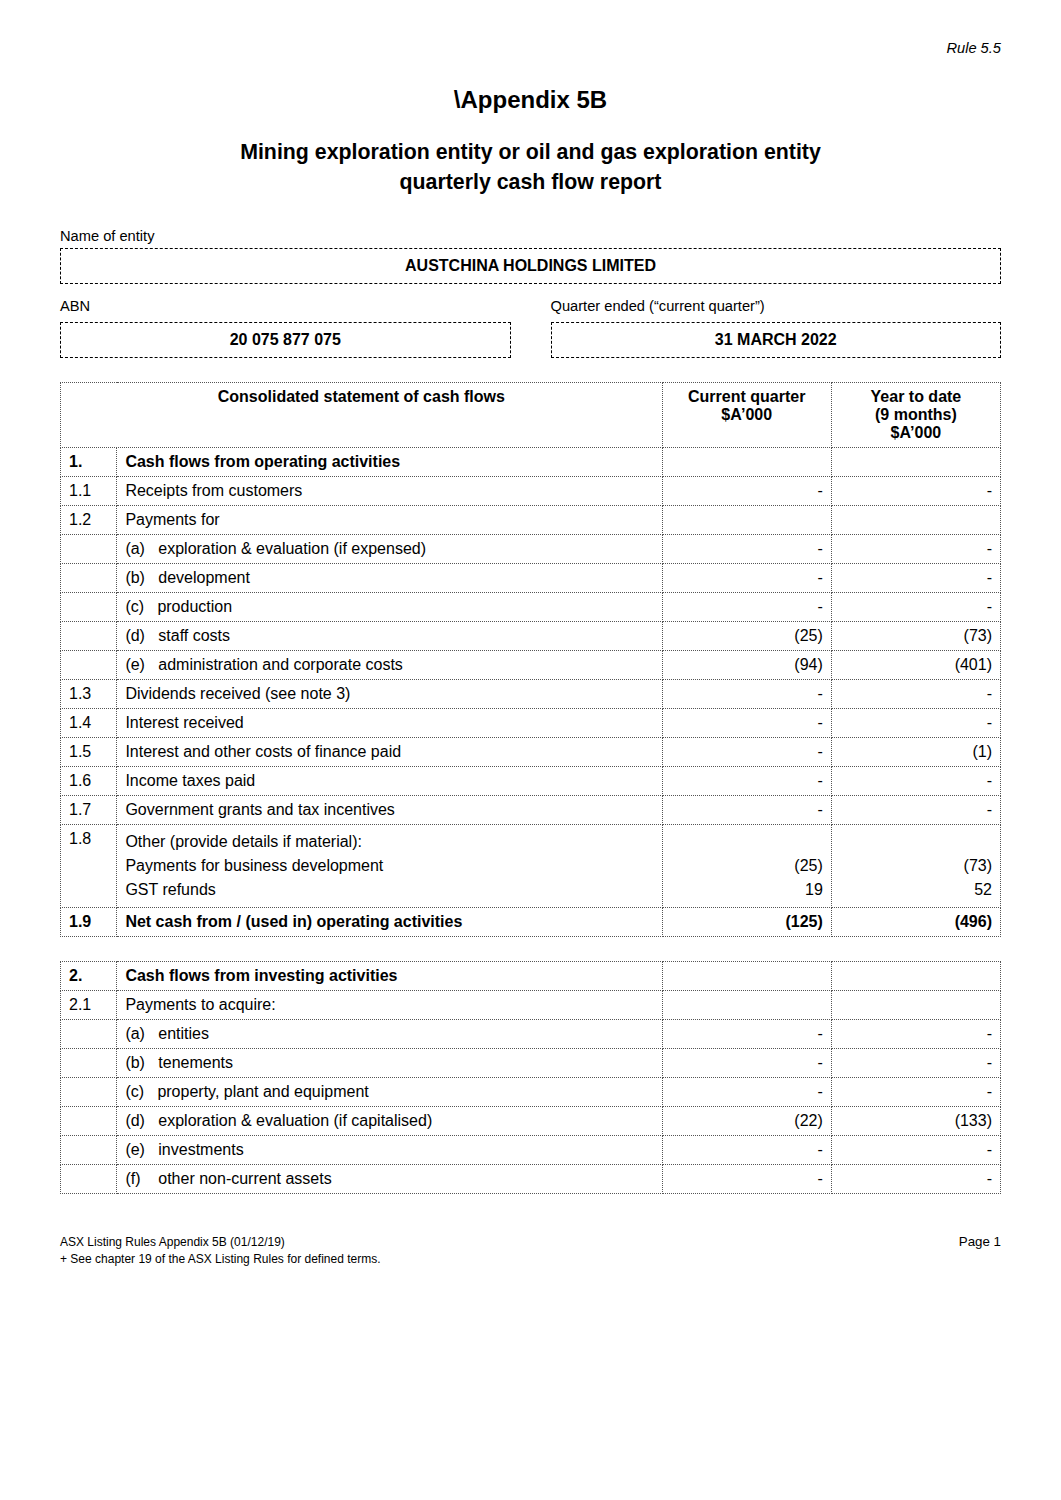Rule 5.5
\Appendix 5B
Mining exploration entity or oil and gas exploration entity
quarterly cash flow report
Name of entity
AUSTCHINA HOLDINGS LIMITED
ABN
Quarter ended (“current quarter”)
20 075 877 075
31 MARCH 2022
| Consolidated statement of cash flows | Current quarter $A’000 | Year to date (9 months) $A’000 |
| --- | --- | --- |
| 1. | Cash flows from operating activities | | |
| 1.1 | Receipts from customers | - | - |
| 1.2 | Payments for | | |
| | (a) exploration & evaluation (if expensed) | - | - |
| | (b) development | - | - |
| | (c) production | - | - |
| | (d) staff costs | (25) | (73) |
| | (e) administration and corporate costs | (94) | (401) |
| 1.3 | Dividends received (see note 3) | - | - |
| 1.4 | Interest received | - | - |
| 1.5 | Interest and other costs of finance paid | - | (1) |
| 1.6 | Income taxes paid | - | - |
| 1.7 | Government grants and tax incentives | - | - |
| 1.8 | Other (provide details if material): Payments for business development GST refunds | (25) 19 | (73) 52 |
| 1.9 | Net cash from / (used in) operating activities | (125) | (496) |
| 2. | Cash flows from investing activities | | |
| 2.1 | Payments to acquire: | | |
| | (a) entities | - | - |
| | (b) tenements | - | - |
| | (c) property, plant and equipment | - | - |
| | (d) exploration & evaluation (if capitalised) | (22) | (133) |
| | (e) investments | - | - |
| | (f) other non-current assets | - | - |
ASX Listing Rules Appendix 5B (01/12/19)
+ See chapter 19 of the ASX Listing Rules for defined terms.
Page 1